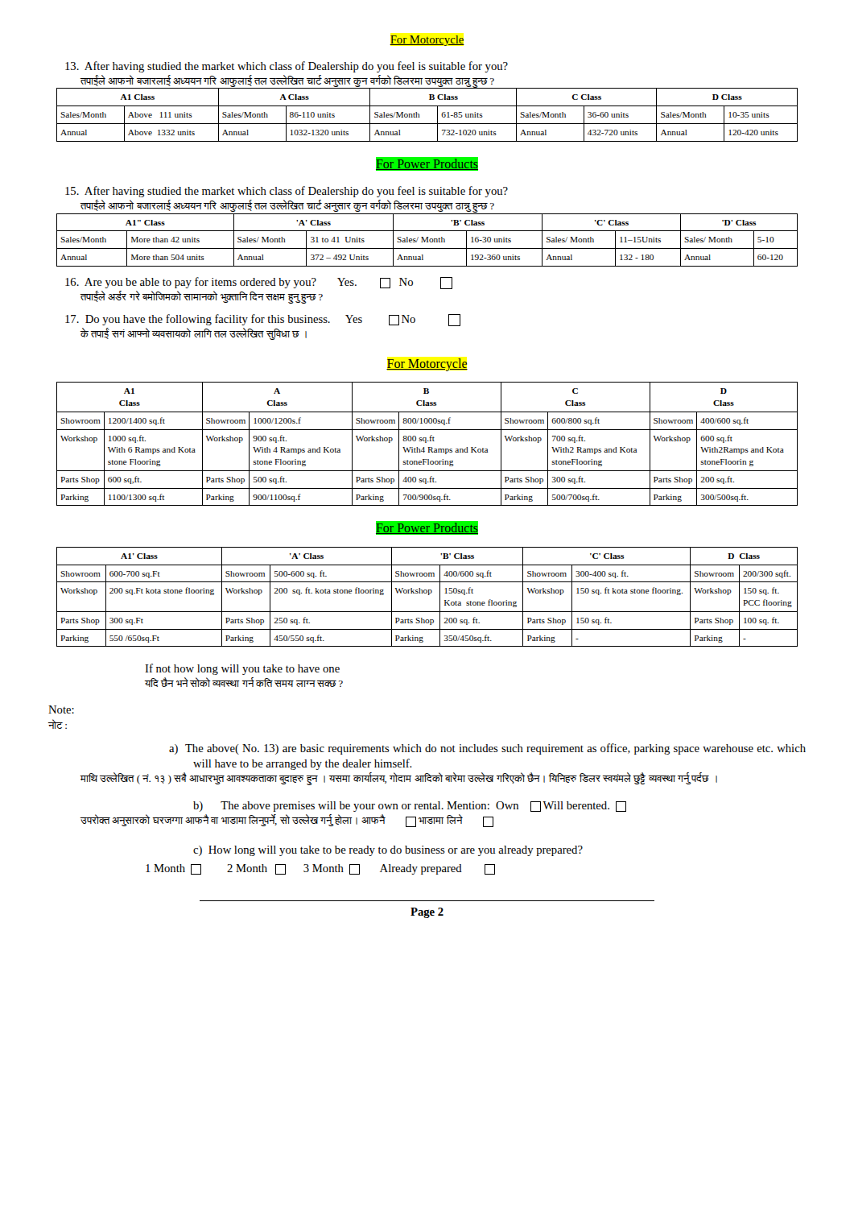For Motorcycle
13. After having studied the market which class of Dealership do you feel is suitable for you?
तपाईंले आफनो बजारलाई अध्ययन गरि आफुलाई तल उल्लेखित चार्ट अनुसार कुन वर्गको डिलरमा उपयुक्त ठान्नु हुन्छ ?
| A1 Class | A Class | B Class | C Class | D Class |
| --- | --- | --- | --- | --- |
| Sales/Month | Above 111 units | Sales/Month | 86-110 units | Sales/Month | 61-85 units | Sales/Month | 36-60 units | Sales/Month | 10-35 units |
| Annual | Above 1332 units | Annual | 1032-1320 units | Annual | 732-1020 units | Annual | 432-720 units | Annual | 120-420 units |
For Power Products
15. After having studied the market which class of Dealership do you feel is suitable for you?
तपाईंले आफनो बजारलाई अध्ययन गरि आफुलाई तल उल्लेखित चार्ट अनुसार कुन वर्गको डिलरमा उपयुक्त ठान्नु हुन्छ ?
| A1" Class | 'A' Class | 'B' Class | 'C' Class | 'D' Class |
| --- | --- | --- | --- | --- |
| Sales/Month | More than 42 units | Sales/ Month | 31 to 41 Units | Sales/ Month | 16-30 units | Sales/ Month | 11–15Units | Sales/ Month | 5-10 |
| Annual | More than 504 units | Annual | 372 – 492 Units | Annual | 192-360 units | Annual | 132 - 180 | Annual | 60-120 |
16. Are you be able to pay for items ordered by you? Yes. No
तपाईंले अर्डर गरे बमोजिमको सामानको भुक्तानि दिन सक्षम हुनु हुन्छ ?
17. Do you have the following facility for this business. Yes No
के तपाईं सगं आफ्नो व्यवसायको लागि तल उल्लेखित सुविधा छ ।
For Motorcycle
| A1 Class | A Class | B Class | C Class | D Class |
| --- | --- | --- | --- | --- |
| Showroom | 1200/1400 sq.ft | Showroom | 1000/1200s.f | Showroom | 800/1000sq.f | Showroom | 600/800 sq.ft | Showroom | 400/600 sq.ft |
| Workshop | 1000 sq.ft. With 6 Ramps and Kota stone Flooring | Workshop | 900 sq.ft. With 4 Ramps and Kota stone Flooring | Workshop | 800 sq.ft With4 Ramps and Kota stoneFlooring | Workshop | 700 sq.ft. With2 Ramps and Kota stoneFlooring | Workshop | 600 sq.ft With2Ramps and Kota stoneFloorin g |
| Parts Shop | 600 sq,ft. | Parts Shop | 500 sq.ft. | Parts Shop | 400 sq.ft. | Parts Shop | 300 sq.ft. | Parts Shop | 200 sq.ft. |
| Parking | 1100/1300 sq.ft | Parking | 900/1100sq.f | Parking | 700/900sq.ft. | Parking | 500/700sq.ft. | Parking | 300/500sq.ft. |
For Power Products
| A1' Class | 'A' Class | 'B' Class | 'C' Class | D Class |
| --- | --- | --- | --- | --- |
| Showroom | 600-700 sq.Ft | Showroom | 500-600 sq. ft. | Showroom | 400/600 sq.ft | Showroom | 300-400 sq. ft. | Showroom | 200/300 sqft. |
| Workshop | 200 sq.Ft kota stone flooring | Workshop | 200 sq. ft. kota stone flooring | Workshop | 150sq.ft Kota stone flooring | Workshop | 150 sq. ft kota stone flooring. | Workshop | 150 sq. ft. PCC flooring |
| Parts Shop | 300 sq.Ft | Parts Shop | 250 sq. ft. | Parts Shop | 200 sq. ft. | Parts Shop | 150 sq. ft. | Parts Shop | 100 sq. ft. |
| Parking | 550 /650sq.Ft | Parking | 450/550 sq.ft. | Parking | 350/450sq.ft. | Parking | - | Parking | - |
If not how long will you take to have one
यदि छैन भने सोको व्यवस्था गर्न कति समय लाग्न सक्छ ?
Note:
नोट :
a) The above( No. 13) are basic requirements which do not includes such requirement as office, parking space warehouse etc. which will have to be arranged by the dealer himself.
माथि उल्लेखित ( नं. १३ ) सबै आधारभुत आवश्यकताका बुदाहरु हुन । यसमा कार्यालय, गोदाम आदिको बारेमा उल्लेख गरिएको छैन। यिनिहरु डिलर स्वयंमले छुट्टै व्यवस्था गर्नु पर्दछ ।
b) The above premises will be your own or rental. Mention: Own Will berented.
उपरोक्त अनुसारको घरजग्गा आफनै वा भाडामा लिनुपर्ने, सो उल्लेख गर्नु होला। आफनै भाडामा लिने
c) How long will you take to be ready to do business or are you already prepared?
1 Month 2 Month 3 Month Already prepared
Page 2